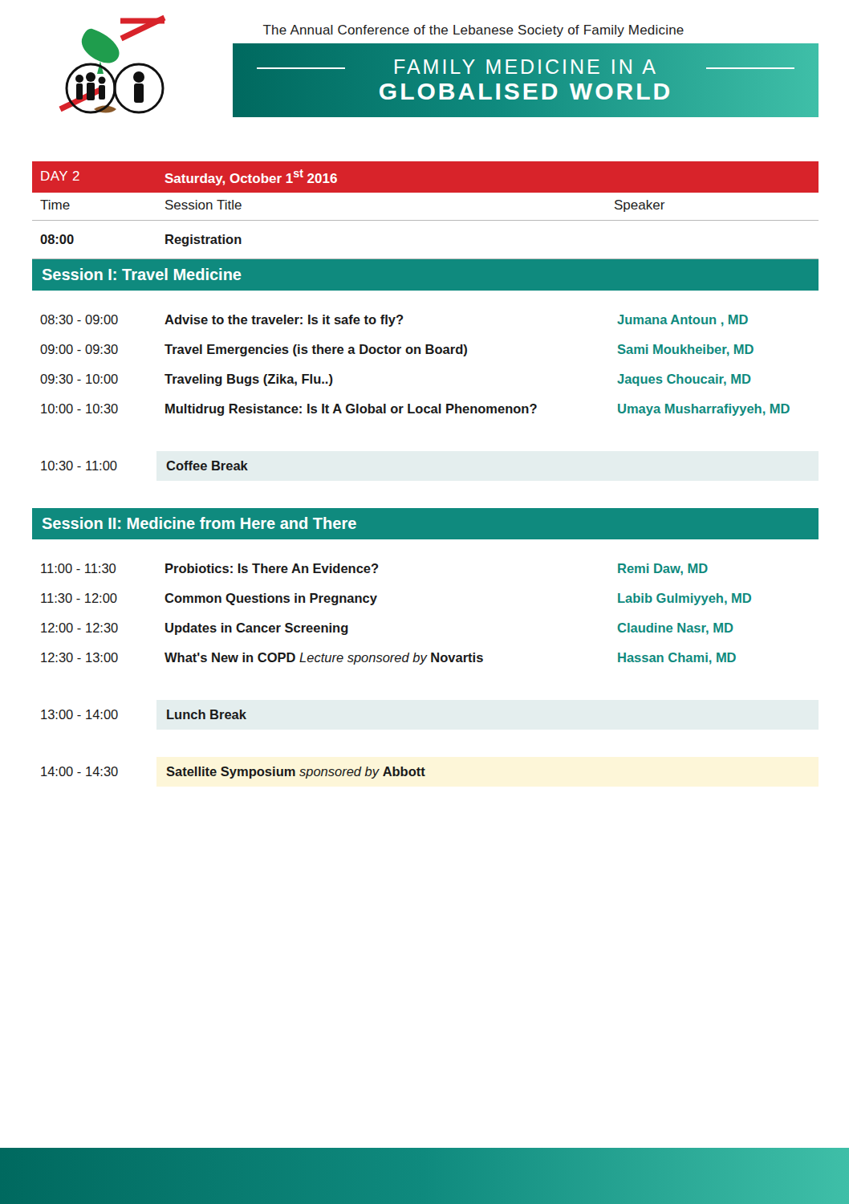The Annual Conference of the Lebanese Society of Family Medicine
Family Medicine in a
Globalised World
| DAY 2 | Saturday, October 1 st 2016 |
| Time | Session Title | Speaker |
| 08:00 | Registration |
| Session I: Travel Medicine |
| 08:30 - 09:00 | Advise to the traveler: Is it safe to fly? | Jumana Antoun , MD |
| 09:00 - 09:30 | Travel Emergencies (is there a Doctor on Board) | Sami Moukheiber, MD |
| 09:30 - 10:00 | Traveling Bugs (Zika, Flu..) | Jaques Choucair, MD |
| 10:00 - 10:30 | Multidrug Resistance: Is It A Global or Local Phenomenon? | Umaya Musharrafiyyeh, MD |
| 10:30 - 11:00 | Coffee Break | |
| Session II: Medicine from Here and There |
| 11:00 - 11:30 | Probiotics: Is There An Evidence? | Remi Daw, MD |
| 11:30 - 12:00 | Common Questions in Pregnancy | Labib Gulmiyyeh, MD |
| 12:00 - 12:30 | Updates in Cancer Screening | Claudine Nasr, MD |
| 12:30 - 13:00 | What's New in COPD Lecture sponsored by Novartis | Hassan Chami, MD |
| 13:00 - 14:00 | Lunch Break | |
| 14:00 - 14:30 | Satellite Symposium sponsored by Abbott |